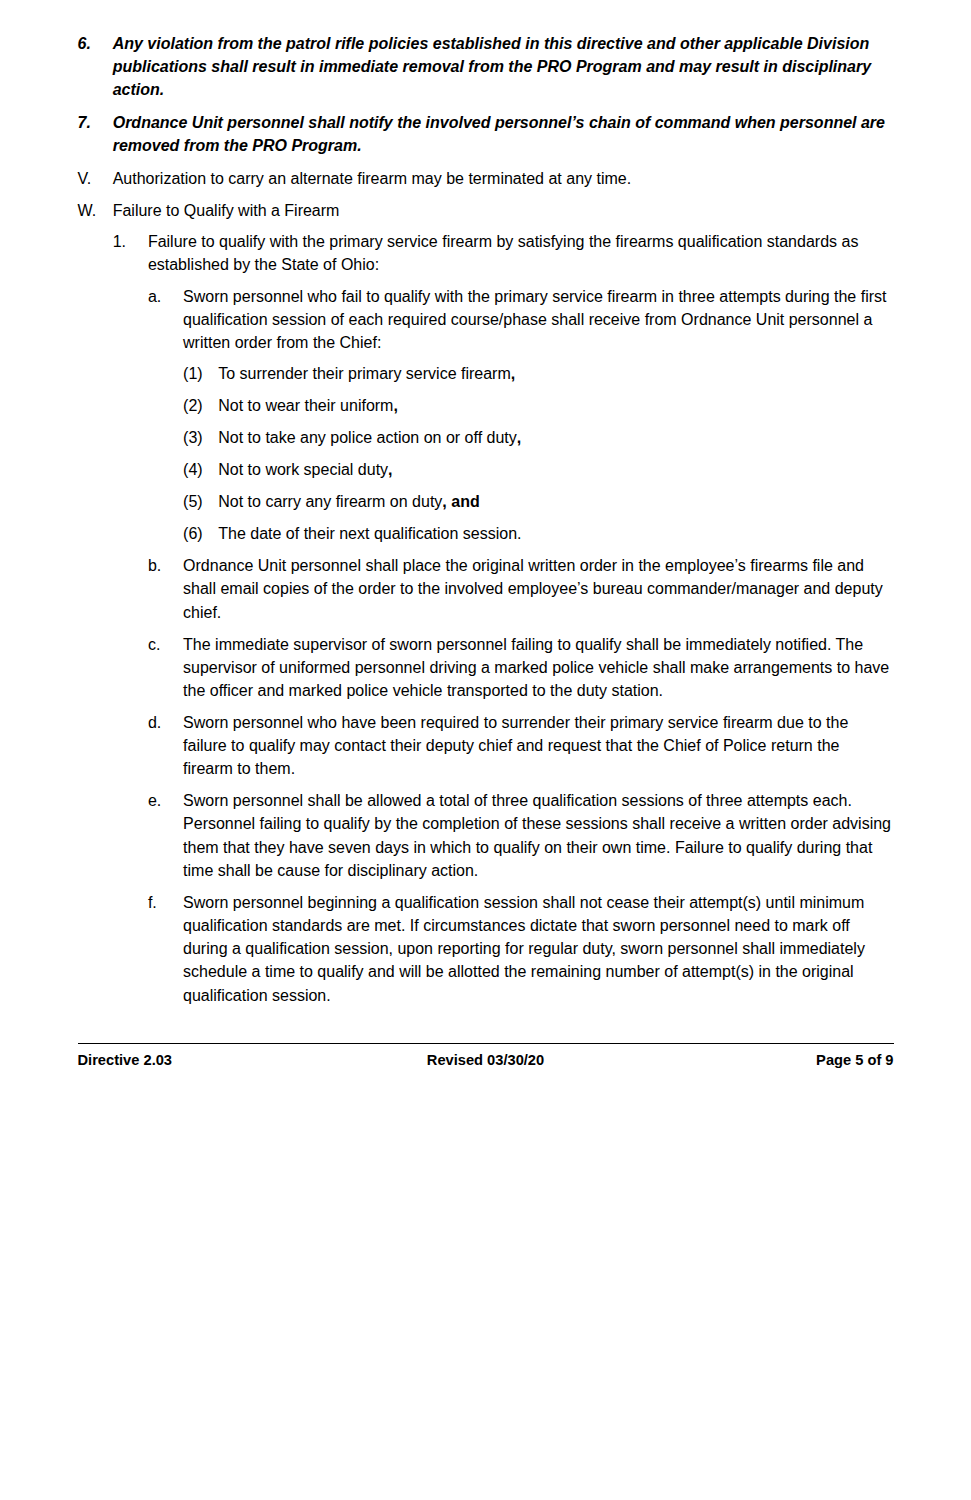6. Any violation from the patrol rifle policies established in this directive and other applicable Division publications shall result in immediate removal from the PRO Program and may result in disciplinary action.
7. Ordnance Unit personnel shall notify the involved personnel’s chain of command when personnel are removed from the PRO Program.
V. Authorization to carry an alternate firearm may be terminated at any time.
W. Failure to Qualify with a Firearm
1. Failure to qualify with the primary service firearm by satisfying the firearms qualification standards as established by the State of Ohio:
a. Sworn personnel who fail to qualify with the primary service firearm in three attempts during the first qualification session of each required course/phase shall receive from Ordnance Unit personnel a written order from the Chief:
(1) To surrender their primary service firearm,
(2) Not to wear their uniform,
(3) Not to take any police action on or off duty,
(4) Not to work special duty,
(5) Not to carry any firearm on duty, and
(6) The date of their next qualification session.
b. Ordnance Unit personnel shall place the original written order in the employee’s firearms file and shall email copies of the order to the involved employee’s bureau commander/manager and deputy chief.
c. The immediate supervisor of sworn personnel failing to qualify shall be immediately notified. The supervisor of uniformed personnel driving a marked police vehicle shall make arrangements to have the officer and marked police vehicle transported to the duty station.
d. Sworn personnel who have been required to surrender their primary service firearm due to the failure to qualify may contact their deputy chief and request that the Chief of Police return the firearm to them.
e. Sworn personnel shall be allowed a total of three qualification sessions of three attempts each. Personnel failing to qualify by the completion of these sessions shall receive a written order advising them that they have seven days in which to qualify on their own time. Failure to qualify during that time shall be cause for disciplinary action.
f. Sworn personnel beginning a qualification session shall not cease their attempt(s) until minimum qualification standards are met. If circumstances dictate that sworn personnel need to mark off during a qualification session, upon reporting for regular duty, sworn personnel shall immediately schedule a time to qualify and will be allotted the remaining number of attempt(s) in the original qualification session.
Directive 2.03 Revised 03/30/20 Page 5 of 9